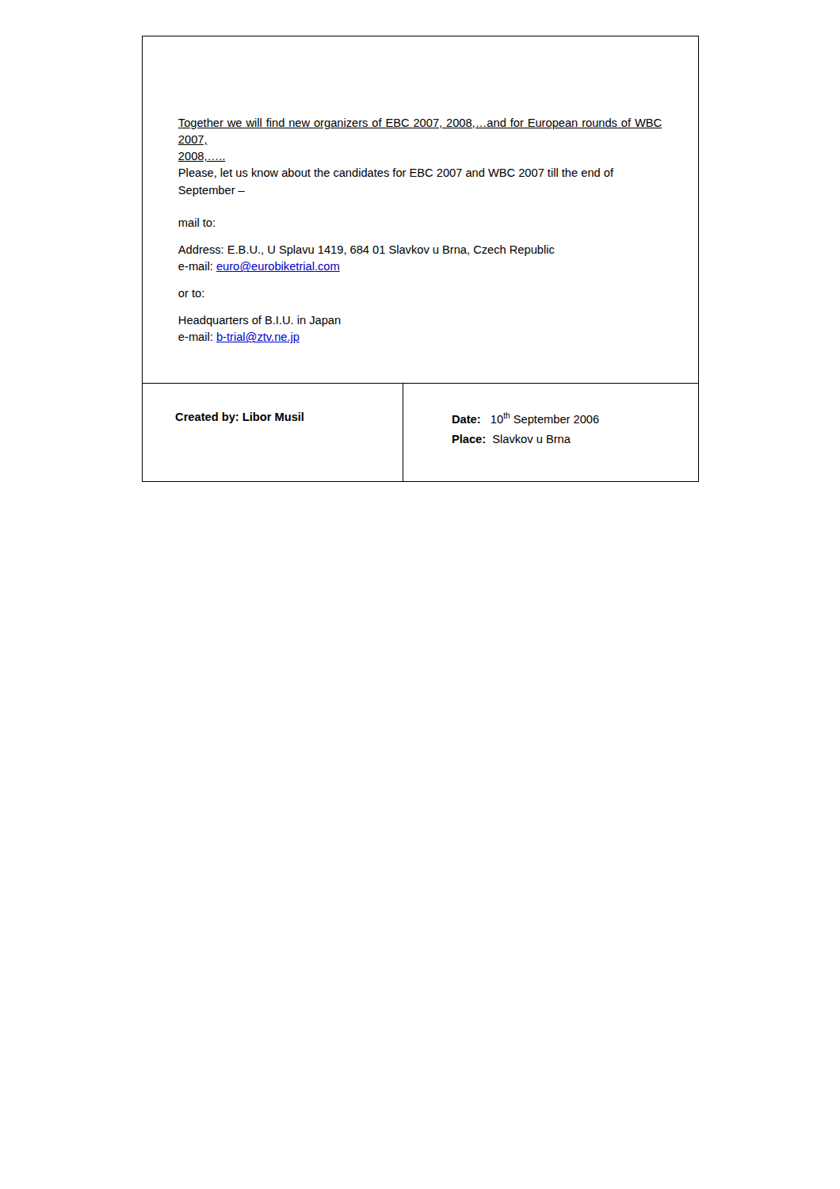Together we will find new organizers of EBC 2007, 2008,…and for European rounds of WBC 2007,
2008,…..
Please, let us know about the candidates for EBC 2007 and WBC 2007 till the end of September –
mail to:
Address: E.B.U., U Splavu 1419, 684 01 Slavkov u Brna, Czech Republic
e-mail: euro@eurobiketrial.com
or to:
Headquarters of B.I.U. in Japan
e-mail: b-trial@ztv.ne.jp
| Created by: Libor Musil | Date: 10 th September 2006 Place: Slavkov u Brna |